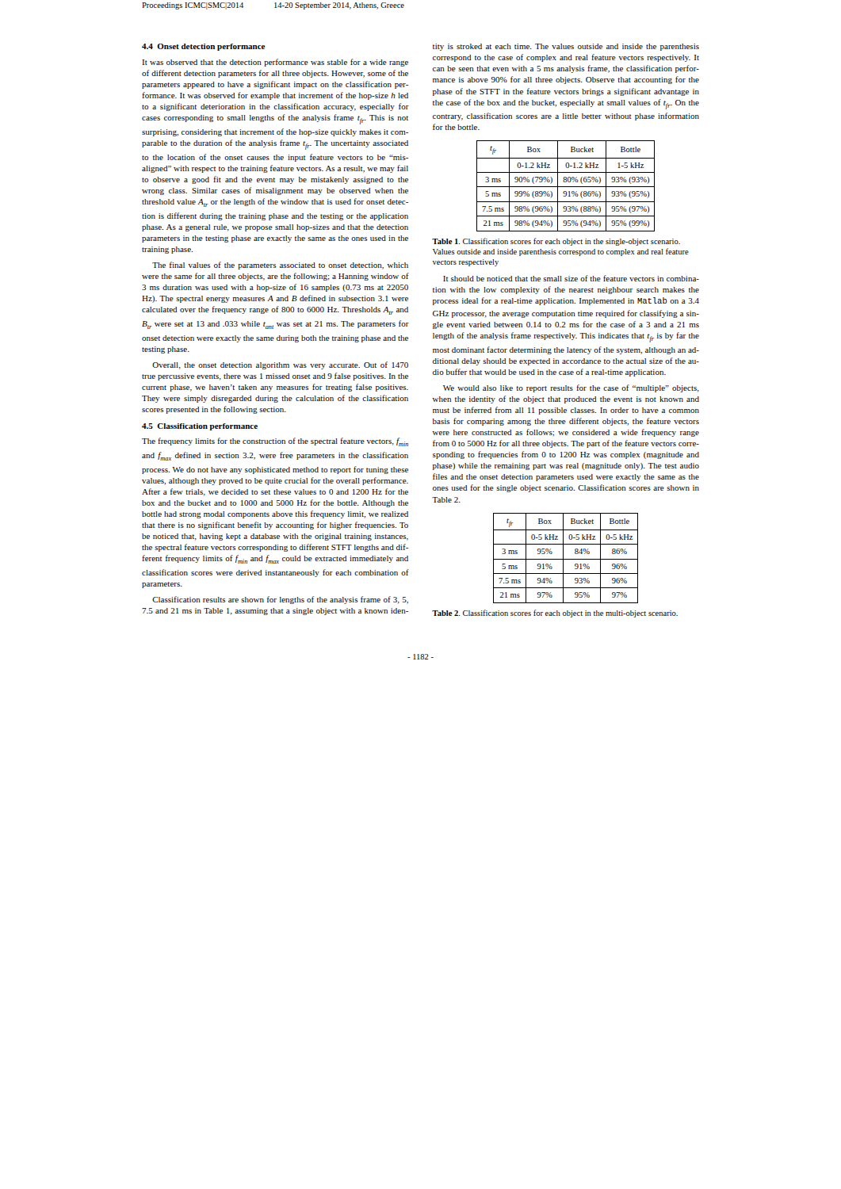Proceedings ICMC|SMC|2014 14-20 September 2014, Athens, Greece
4.4 Onset detection performance
It was observed that the detection performance was stable for a wide range of different detection parameters for all three objects. However, some of the parameters appeared to have a significant impact on the classification performance. It was observed for example that increment of the hop-size h led to a significant deterioration in the classification accuracy, especially for cases corresponding to small lengths of the analysis frame tfr. This is not surprising, considering that increment of the hop-size quickly makes it comparable to the duration of the analysis frame tfr. The uncertainty associated to the location of the onset causes the input feature vectors to be “misaligned” with respect to the training feature vectors. As a result, we may fail to observe a good fit and the event may be mistakenly assigned to the wrong class. Similar cases of misalignment may be observed when the threshold value Atr or the length of the window that is used for onset detection is different during the training phase and the testing or the application phase. As a general rule, we propose small hop-sizes and that the detection parameters in the testing phase are exactly the same as the ones used in the training phase.
The final values of the parameters associated to onset detection, which were the same for all three objects, are the following; a Hanning window of 3 ms duration was used with a hop-size of 16 samples (0.73 ms at 22050 Hz). The spectral energy measures A and B defined in subsection 3.1 were calculated over the frequency range of 800 to 6000 Hz. Thresholds Atr and Btr were set at 13 and .033 while tant was set at 21 ms. The parameters for onset detection were exactly the same during both the training phase and the testing phase.
Overall, the onset detection algorithm was very accurate. Out of 1470 true percussive events, there was 1 missed onset and 9 false positives. In the current phase, we haven’t taken any measures for treating false positives. They were simply disregarded during the calculation of the classification scores presented in the following section.
4.5 Classification performance
The frequency limits for the construction of the spectral feature vectors, fmin and fmax defined in section 3.2, were free parameters in the classification process. We do not have any sophisticated method to report for tuning these values, although they proved to be quite crucial for the overall performance. After a few trials, we decided to set these values to 0 and 1200 Hz for the box and the bucket and to 1000 and 5000 Hz for the bottle. Although the bottle had strong modal components above this frequency limit, we realized that there is no significant benefit by accounting for higher frequencies. To be noticed that, having kept a database with the original training instances, the spectral feature vectors corresponding to different STFT lengths and different frequency limits of fmin and fmax could be extracted immediately and classification scores were derived instantaneously for each combination of parameters.
Classification results are shown for lengths of the analysis frame of 3, 5, 7.5 and 21 ms in Table 1, assuming that a single object with a known identity is stroked at each time. The values outside and inside the parenthesis correspond to the case of complex and real feature vectors respectively. It can be seen that even with a 5 ms analysis frame, the classification performance is above 90% for all three objects. Observe that accounting for the phase of the STFT in the feature vectors brings a significant advantage in the case of the box and the bucket, especially at small values of tfr. On the contrary, classification scores are a little better without phase information for the bottle.
| t fr | Box | Bucket | Bottle |
| | 0-1.2 kHz | 0-1.2 kHz | 1-5 kHz |
| 3 ms | 90% (79%) | 80% (65%) | 93% (93%) |
| 5 ms | 99% (89%) | 91% (86%) | 93% (95%) |
| 7.5 ms | 98% (96%) | 93% (88%) | 95% (97%) |
| 21 ms | 98% (94%) | 95% (94%) | 95% (99%) |
Table 1. Classification scores for each object in the single-object scenario. Values outside and inside parenthesis correspond to complex and real feature vectors respectively
It should be noticed that the small size of the feature vectors in combination with the low complexity of the nearest neighbour search makes the process ideal for a real-time application. Implemented in Matlab on a 3.4 GHz processor, the average computation time required for classifying a single event varied between 0.14 to 0.2 ms for the case of a 3 and a 21 ms length of the analysis frame respectively. This indicates that tfr is by far the most dominant factor determining the latency of the system, although an additional delay should be expected in accordance to the actual size of the audio buffer that would be used in the case of a real-time application.
We would also like to report results for the case of “multiple” objects, when the identity of the object that produced the event is not known and must be inferred from all 11 possible classes. In order to have a common basis for comparing among the three different objects, the feature vectors were here constructed as follows; we considered a wide frequency range from 0 to 5000 Hz for all three objects. The part of the feature vectors corresponding to frequencies from 0 to 1200 Hz was complex (magnitude and phase) while the remaining part was real (magnitude only). The test audio files and the onset detection parameters used were exactly the same as the ones used for the single object scenario. Classification scores are shown in Table 2.
| t fr | Box | Bucket | Bottle |
| | 0-5 kHz | 0-5 kHz | 0-5 kHz |
| 3 ms | 95% | 84% | 86% |
| 5 ms | 91% | 91% | 96% |
| 7.5 ms | 94% | 93% | 96% |
| 21 ms | 97% | 95% | 97% |
Table 2. Classification scores for each object in the multi-object scenario.
- 1182 -